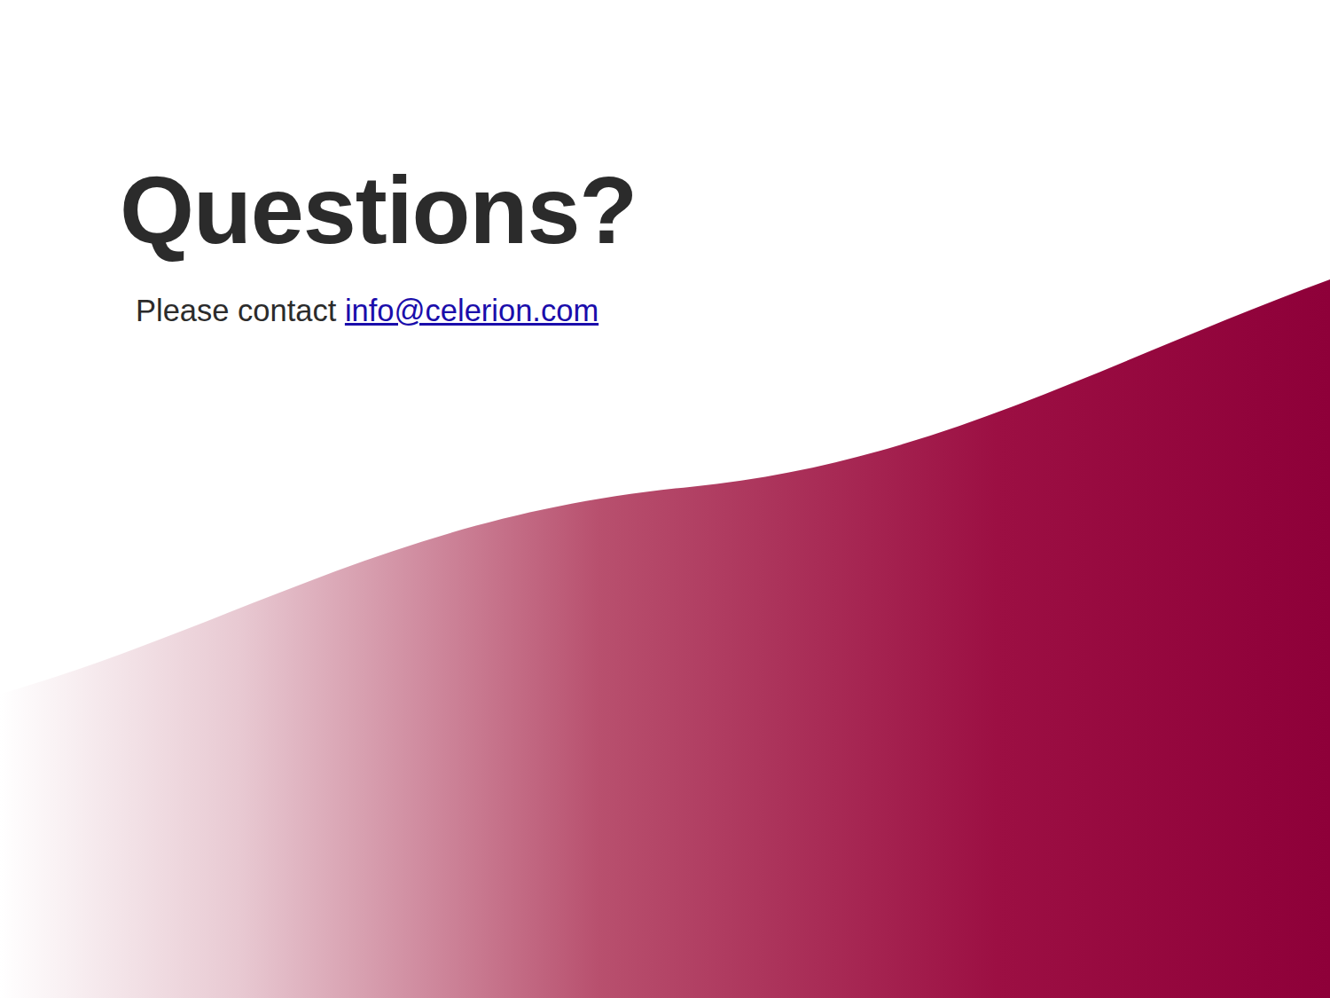Questions?
Please contact info@celerion.com